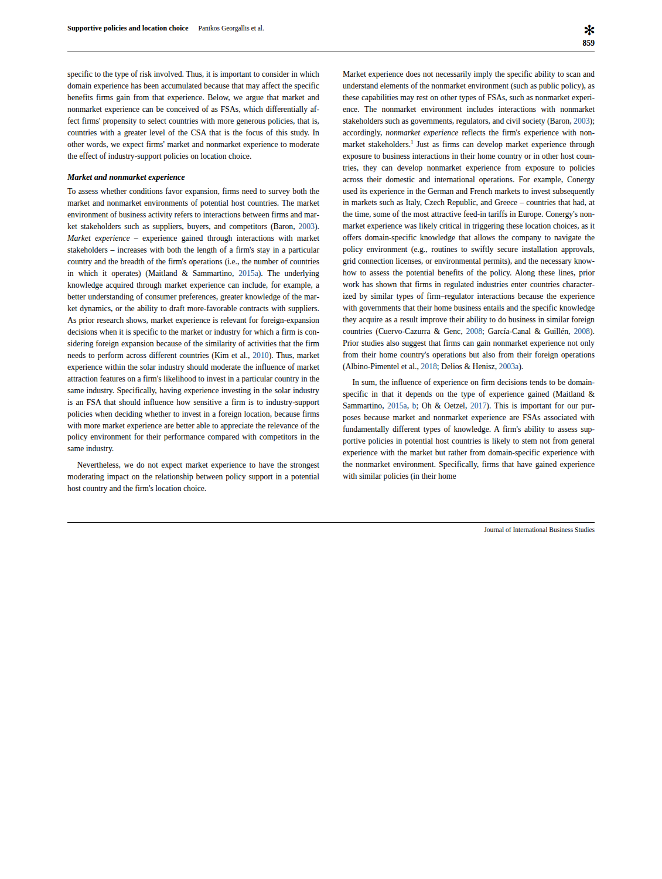Supportive policies and location choice Panikos Georgallis et al.
✻
859
specific to the type of risk involved. Thus, it is important to consider in which domain experience has been accumulated because that may affect the specific benefits firms gain from that experience. Below, we argue that market and nonmarket experience can be conceived of as FSAs, which differentially affect firms' propensity to select countries with more generous policies, that is, countries with a greater level of the CSA that is the focus of this study. In other words, we expect firms' market and nonmarket experience to moderate the effect of industry-support policies on location choice.
Market and nonmarket experience
To assess whether conditions favor expansion, firms need to survey both the market and nonmarket environments of potential host countries. The market environment of business activity refers to interactions between firms and market stakeholders such as suppliers, buyers, and competitors (Baron, 2003). Market experience – experience gained through interactions with market stakeholders – increases with both the length of a firm's stay in a particular country and the breadth of the firm's operations (i.e., the number of countries in which it operates) (Maitland & Sammartino, 2015a). The underlying knowledge acquired through market experience can include, for example, a better understanding of consumer preferences, greater knowledge of the market dynamics, or the ability to draft more-favorable contracts with suppliers. As prior research shows, market experience is relevant for foreign-expansion decisions when it is specific to the market or industry for which a firm is considering foreign expansion because of the similarity of activities that the firm needs to perform across different countries (Kim et al., 2010). Thus, market experience within the solar industry should moderate the influence of market attraction features on a firm's likelihood to invest in a particular country in the same industry. Specifically, having experience investing in the solar industry is an FSA that should influence how sensitive a firm is to industry-support policies when deciding whether to invest in a foreign location, because firms with more market experience are better able to appreciate the relevance of the policy environment for their performance compared with competitors in the same industry.
Nevertheless, we do not expect market experience to have the strongest moderating impact on the relationship between policy support in a potential host country and the firm's location choice.
Market experience does not necessarily imply the specific ability to scan and understand elements of the nonmarket environment (such as public policy), as these capabilities may rest on other types of FSAs, such as nonmarket experience. The nonmarket environment includes interactions with nonmarket stakeholders such as governments, regulators, and civil society (Baron, 2003); accordingly, nonmarket experience reflects the firm's experience with nonmarket stakeholders.1 Just as firms can develop market experience through exposure to business interactions in their home country or in other host countries, they can develop nonmarket experience from exposure to policies across their domestic and international operations. For example, Conergy used its experience in the German and French markets to invest subsequently in markets such as Italy, Czech Republic, and Greece – countries that had, at the time, some of the most attractive feed-in tariffs in Europe. Conergy's nonmarket experience was likely critical in triggering these location choices, as it offers domain-specific knowledge that allows the company to navigate the policy environment (e.g., routines to swiftly secure installation approvals, grid connection licenses, or environmental permits), and the necessary know-how to assess the potential benefits of the policy. Along these lines, prior work has shown that firms in regulated industries enter countries characterized by similar types of firm–regulator interactions because the experience with governments that their home business entails and the specific knowledge they acquire as a result improve their ability to do business in similar foreign countries (Cuervo-Cazurra & Genc, 2008; García-Canal & Guillén, 2008). Prior studies also suggest that firms can gain nonmarket experience not only from their home country's operations but also from their foreign operations (Albino-Pimentel et al., 2018; Delios & Henisz, 2003a).
In sum, the influence of experience on firm decisions tends to be domain-specific in that it depends on the type of experience gained (Maitland & Sammartino, 2015a, b; Oh & Oetzel, 2017). This is important for our purposes because market and nonmarket experience are FSAs associated with fundamentally different types of knowledge. A firm's ability to assess supportive policies in potential host countries is likely to stem not from general experience with the market but rather from domain-specific experience with the nonmarket environment. Specifically, firms that have gained experience with similar policies (in their home
Journal of International Business Studies